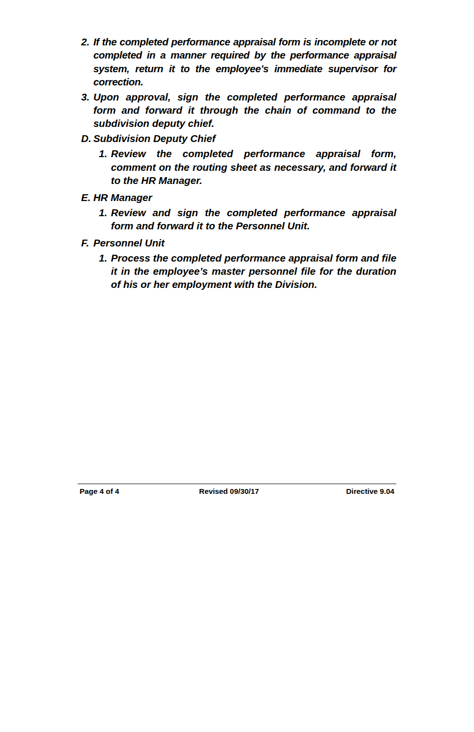2. If the completed performance appraisal form is incomplete or not completed in a manner required by the performance appraisal system, return it to the employee’s immediate supervisor for correction.
3. Upon approval, sign the completed performance appraisal form and forward it through the chain of command to the subdivision deputy chief.
D. Subdivision Deputy Chief
1. Review the completed performance appraisal form, comment on the routing sheet as necessary, and forward it to the HR Manager.
E. HR Manager
1. Review and sign the completed performance appraisal form and forward it to the Personnel Unit.
F. Personnel Unit
1. Process the completed performance appraisal form and file it in the employee’s master personnel file for the duration of his or her employment with the Division.
| Page 4 of 4 | Revised 09/30/17 | Directive 9.04 |